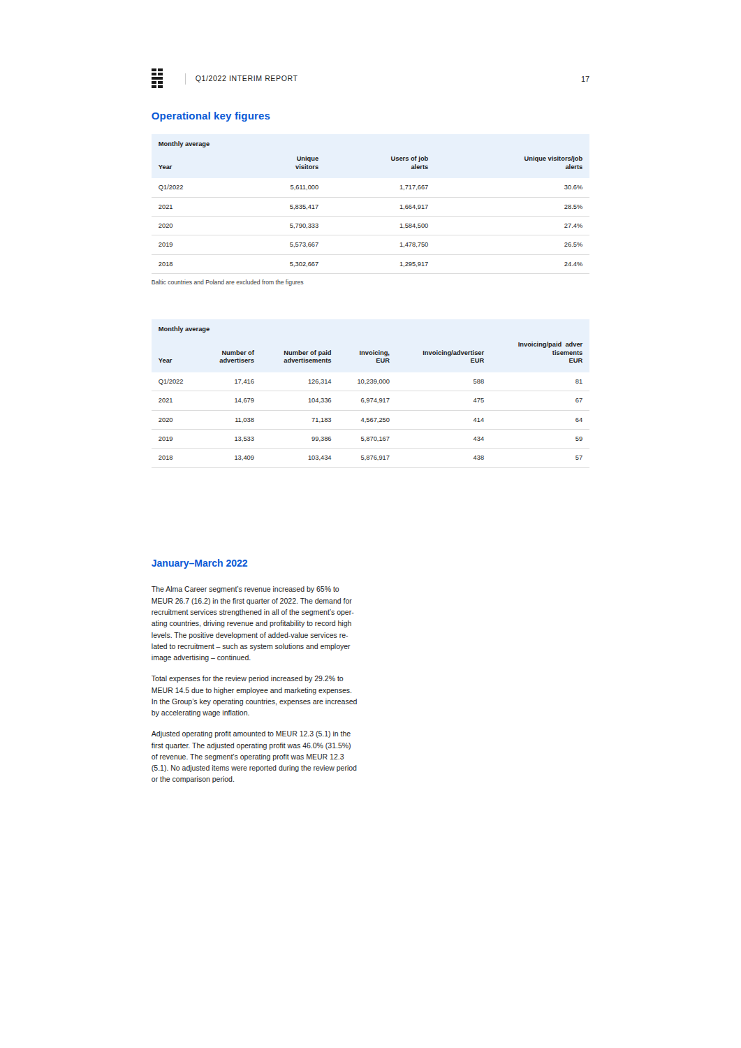Q1/2022 Interim Report
17
Operational key figures
Monthly average
| Year | Unique visitors | Users of job alerts | Unique visitors/job alerts |
| --- | --- | --- | --- |
| Q1/2022 | 5,611,000 | 1,717,667 | 30.6% |
| 2021 | 5,835,417 | 1,664,917 | 28.5% |
| 2020 | 5,790,333 | 1,584,500 | 27.4% |
| 2019 | 5,573,667 | 1,478,750 | 26.5% |
| 2018 | 5,302,667 | 1,295,917 | 24.4% |
Baltic countries and Poland are excluded from the figures
Monthly average
| Year | Number of advertisers | Number of paid advertisements | Invoicing, EUR | Invoicing/advertiser EUR | Invoicing/paid adver­ tisements EUR |
| --- | --- | --- | --- | --- | --- |
| Q1/2022 | 17,416 | 126,314 | 10,239,000 | 588 | 81 |
| 2021 | 14,679 | 104,336 | 6,974,917 | 475 | 67 |
| 2020 | 11,038 | 71,183 | 4,567,250 | 414 | 64 |
| 2019 | 13,533 | 99,386 | 5,870,167 | 434 | 59 |
| 2018 | 13,409 | 103,434 | 5,876,917 | 438 | 57 |
January–March 2022
The Alma Career segment’s revenue increased by 65% to MEUR 26.7 (16.2) in the first quarter of 2022. The demand for recruitment services strengthened in all of the segment’s operating countries, driving revenue and profitability to record high levels. The positive development of added-value services related to recruitment – such as system solutions and employer image advertising – continued.
Total expenses for the review period increased by 29.2% to MEUR 14.5 due to higher employee and marketing expenses. In the Group’s key operating countries, expenses are increased by accelerating wage inflation.
Adjusted operating profit amounted to MEUR 12.3 (5.1) in the first quarter. The adjusted operating profit was 46.0% (31.5%) of revenue. The segment’s operating profit was MEUR 12.3 (5.1). No adjusted items were reported during the review period or the comparison period.